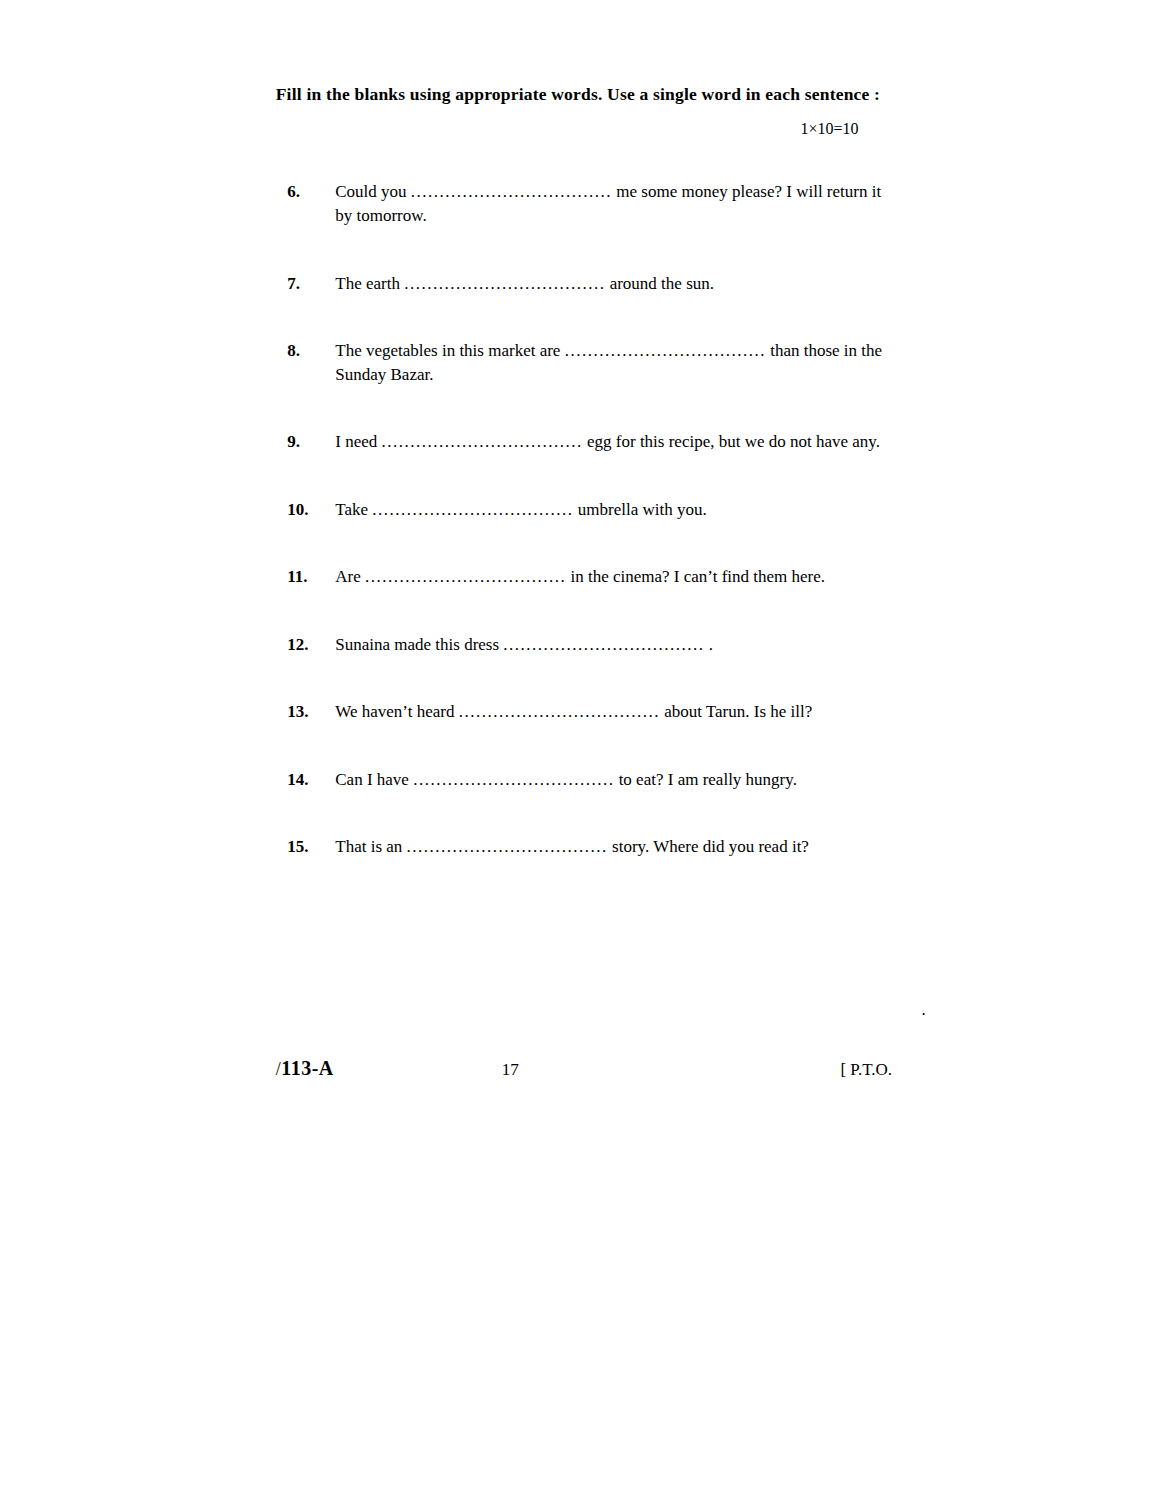Fill in the blanks using appropriate words. Use a single word in each sentence :
1×10=10
6. Could you ................................... me some money please? I will return it by tomorrow.
7. The earth ................................... around the sun.
8. The vegetables in this market are ................................... than those in the Sunday Bazar.
9. I need ................................... egg for this recipe, but we do not have any.
10. Take ................................... umbrella with you.
11. Are ................................... in the cinema? I can’t find them here.
12. Sunaina made this dress ................................... .
13. We haven’t heard ................................... about Tarun. Is he ill?
14. Can I have ................................... to eat? I am really hungry.
15. That is an ................................... story. Where did you read it?
.
/113-A
17
[ P.T.O.